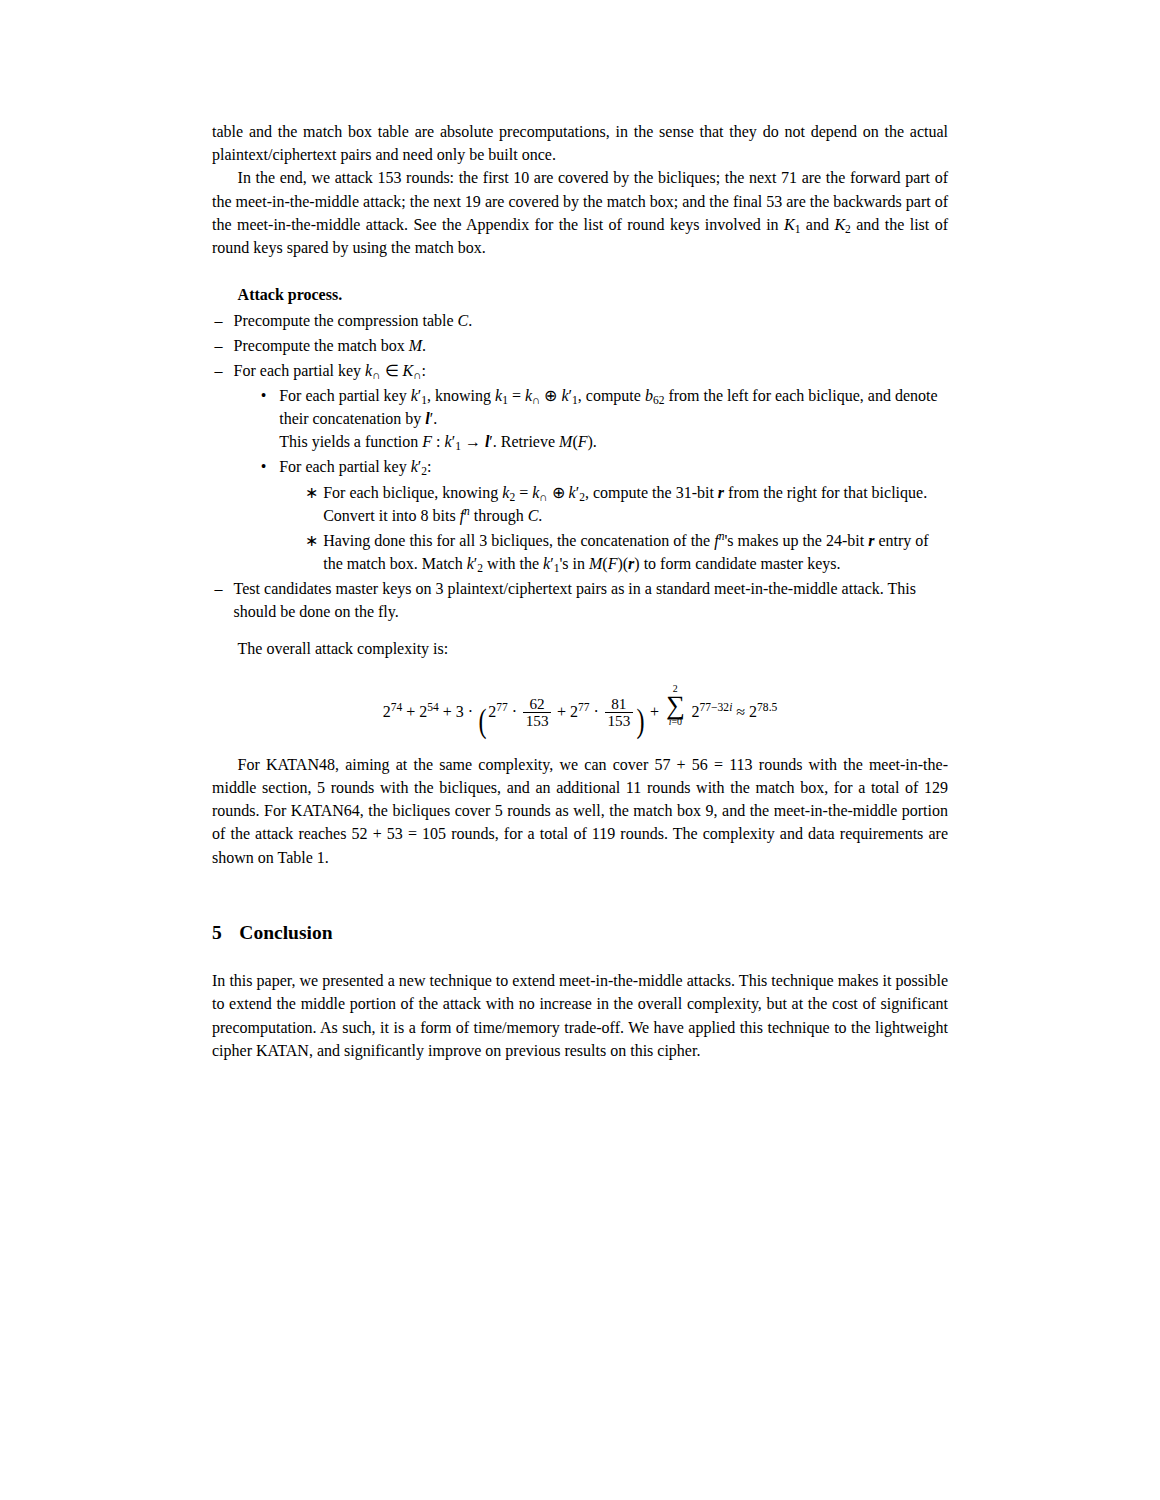table and the match box table are absolute precomputations, in the sense that they do not depend on the actual plaintext/ciphertext pairs and need only be built once.
In the end, we attack 153 rounds: the first 10 are covered by the bicliques; the next 71 are the forward part of the meet-in-the-middle attack; the next 19 are covered by the match box; and the final 53 are the backwards part of the meet-in-the-middle attack. See the Appendix for the list of round keys involved in K1 and K2 and the list of round keys spared by using the match box.
Attack process.
Precompute the compression table C.
Precompute the match box M.
For each partial key k∩ ∈ K∩:
For each partial key k′1, knowing k1 = k∩ ⊕ k′1, compute b62 from the left for each biclique, and denote their concatenation by l′.
This yields a function F : k′1 → l′. Retrieve M(F).
For each partial key k′2:
For each biclique, knowing k2 = k∩ ⊕ k′2, compute the 31-bit r from the right for that biclique. Convert it into 8 bits fn through C.
Having done this for all 3 bicliques, the concatenation of the fn's makes up the 24-bit r entry of the match box. Match k′2 with the k′1's in M(F)(r) to form candidate master keys.
Test candidates master keys on 3 plaintext/ciphertext pairs as in a standard meet-in-the-middle attack. This should be done on the fly.
The overall attack complexity is:
274 + 254 + 3 · (277 · 62153 + 277 · 81153) + 2∑i=0 277−32i ≈ 278.5
For KATAN48, aiming at the same complexity, we can cover 57 + 56 = 113 rounds with the meet-in-the-middle section, 5 rounds with the bicliques, and an additional 11 rounds with the match box, for a total of 129 rounds. For KATAN64, the bicliques cover 5 rounds as well, the match box 9, and the meet-in-the-middle portion of the attack reaches 52 + 53 = 105 rounds, for a total of 119 rounds. The complexity and data requirements are shown on Table 1.
5 Conclusion
In this paper, we presented a new technique to extend meet-in-the-middle attacks. This technique makes it possible to extend the middle portion of the attack with no increase in the overall complexity, but at the cost of significant precomputation. As such, it is a form of time/memory trade-off. We have applied this technique to the lightweight cipher KATAN, and significantly improve on previous results on this cipher.